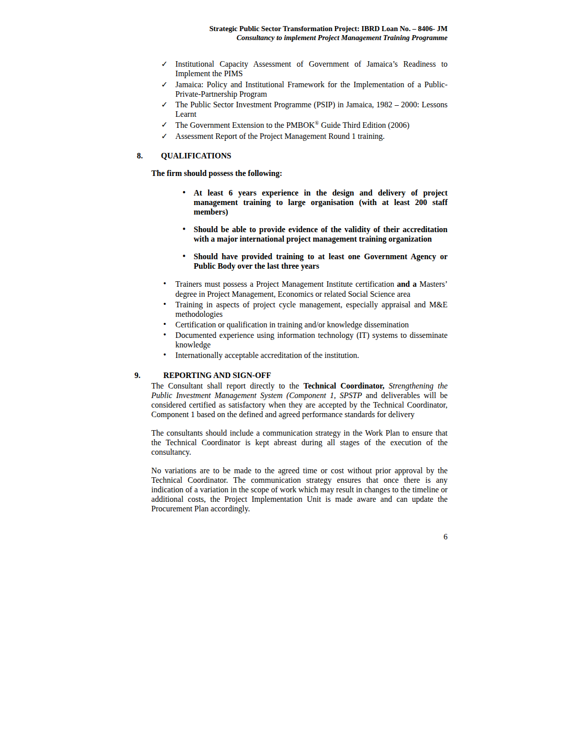Strategic Public Sector Transformation Project: IBRD Loan No. – 8406- JM
Consultancy to implement Project Management Training Programme
Institutional Capacity Assessment of Government of Jamaica’s Readiness to Implement the PIMS
Jamaica: Policy and Institutional Framework for the Implementation of a Public-Private-Partnership Program
The Public Sector Investment Programme (PSIP) in Jamaica, 1982 – 2000: Lessons Learnt
The Government Extension to the PMBOK® Guide Third Edition (2006)
Assessment Report of the Project Management Round 1 training.
8. QUALIFICATIONS
The firm should possess the following:
At least 6 years experience in the design and delivery of project management training to large organisation (with at least 200 staff members)
Should be able to provide evidence of the validity of their accreditation with a major international project management training organization
Should have provided training to at least one Government Agency or Public Body over the last three years
Trainers must possess a Project Management Institute certification and a Masters’ degree in Project Management, Economics or related Social Science area
Training in aspects of project cycle management, especially appraisal and M&E methodologies
Certification or qualification in training and/or knowledge dissemination
Documented experience using information technology (IT) systems to disseminate knowledge
Internationally acceptable accreditation of the institution.
9. REPORTING AND SIGN-OFF
The Consultant shall report directly to the Technical Coordinator, Strengthening the Public Investment Management System (Component 1, SPSTP and deliverables will be considered certified as satisfactory when they are accepted by the Technical Coordinator, Component 1 based on the defined and agreed performance standards for delivery
The consultants should include a communication strategy in the Work Plan to ensure that the Technical Coordinator is kept abreast during all stages of the execution of the consultancy.
No variations are to be made to the agreed time or cost without prior approval by the Technical Coordinator. The communication strategy ensures that once there is any indication of a variation in the scope of work which may result in changes to the timeline or additional costs, the Project Implementation Unit is made aware and can update the Procurement Plan accordingly.
6